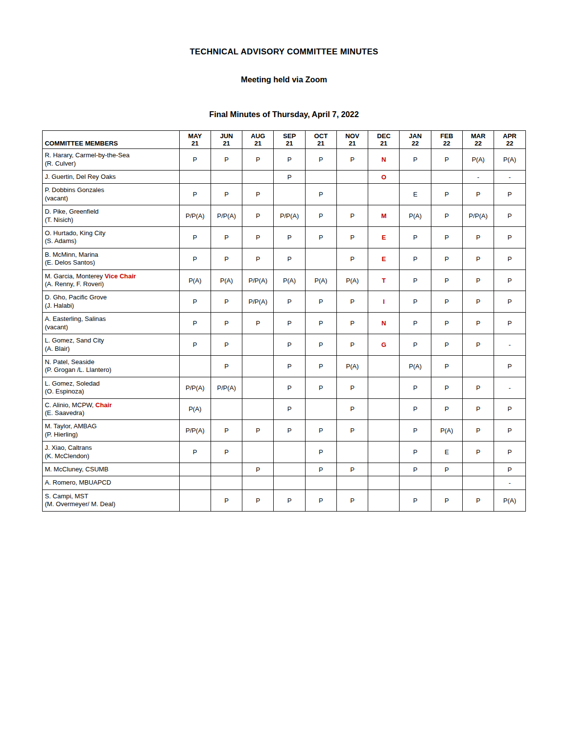TECHNICAL ADVISORY COMMITTEE MINUTES
Meeting held via Zoom
Final Minutes of Thursday, April 7, 2022
| COMMITTEE MEMBERS | MAY 21 | JUN 21 | AUG 21 | SEP 21 | OCT 21 | NOV 21 | DEC 21 | JAN 22 | FEB 22 | MAR 22 | APR 22 |
| --- | --- | --- | --- | --- | --- | --- | --- | --- | --- | --- | --- |
| R. Harary, Carmel-by-the-Sea (R. Culver) | P | P | P | P | P | P | N | P | P | P(A) | P(A) |
| J. Guertin, Del Rey Oaks | | | | P | | | O | | | - | - |
| P. Dobbins Gonzales (vacant) | P | P | P | | P | | | E | P | P | P |
| D. Pike, Greenfield (T. Nisich) | P/P(A) | P/P(A) | P | P/P(A) | P | P | M | P(A) | P | P/P(A) | P |
| O. Hurtado, King City (S. Adams) | P | P | P | P | P | P | E | P | P | P | P |
| B. McMinn, Marina (E. Delos Santos) | P | P | P | P | | P | E | P | P | P | P |
| M. Garcia, Monterey Vice Chair (A. Renny, F. Roveri) | P(A) | P(A) | P/P(A) | P(A) | P(A) | P(A) | T | P | P | P | P |
| D. Gho, Pacific Grove (J. Halabi) | P | P | P/P(A) | P | P | P | I | P | P | P | P |
| A. Easterling, Salinas (vacant) | P | P | P | P | P | P | N | P | P | P | P |
| L. Gomez, Sand City (A. Blair) | P | P | | P | P | P | G | P | P | P | - |
| N. Patel, Seaside (P. Grogan /L. Llantero) | | P | | P | P | P(A) | | P(A) | P | | P |
| L. Gomez, Soledad (O. Espinoza) | P/P(A) | P/P(A) | | P | P | P | | P | P | P | - |
| C. Alinio, MCPW, Chair (E. Saavedra) | P(A) | | | P | | P | | P | P | P | P |
| M. Taylor, AMBAG (P. Hierling) | P/P(A) | P | P | P | P | P | | P | P(A) | P | P |
| J. Xiao, Caltrans (K. McClendon) | P | P | | | P | | | P | E | P | P |
| M. McCluney, CSUMB | | | P | | P | P | | P | P | | P |
| A. Romero, MBUAPCD | | | | | | | | | | | - |
| S. Campi, MST (M. Overmeyer/ M. Deal) | | P | P | P | P | P | | P | P | P | P(A) |